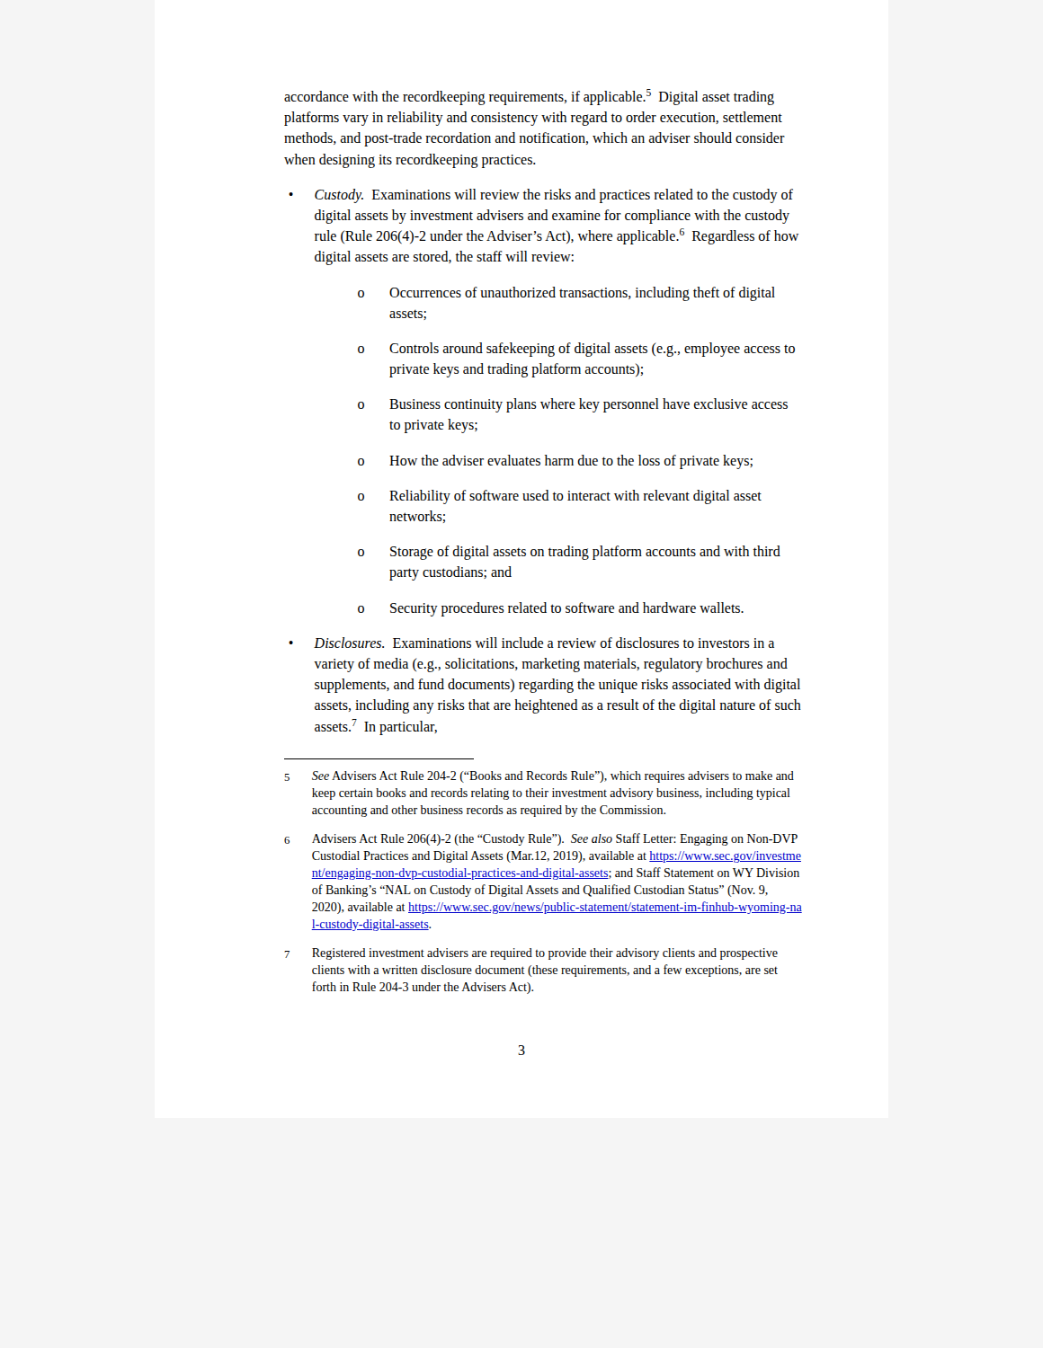accordance with the recordkeeping requirements, if applicable.5 Digital asset trading platforms vary in reliability and consistency with regard to order execution, settlement methods, and post-trade recordation and notification, which an adviser should consider when designing its recordkeeping practices.
Custody. Examinations will review the risks and practices related to the custody of digital assets by investment advisers and examine for compliance with the custody rule (Rule 206(4)-2 under the Adviser’s Act), where applicable.6 Regardless of how digital assets are stored, the staff will review:
Occurrences of unauthorized transactions, including theft of digital assets;
Controls around safekeeping of digital assets (e.g., employee access to private keys and trading platform accounts);
Business continuity plans where key personnel have exclusive access to private keys;
How the adviser evaluates harm due to the loss of private keys;
Reliability of software used to interact with relevant digital asset networks;
Storage of digital assets on trading platform accounts and with third party custodians; and
Security procedures related to software and hardware wallets.
Disclosures. Examinations will include a review of disclosures to investors in a variety of media (e.g., solicitations, marketing materials, regulatory brochures and supplements, and fund documents) regarding the unique risks associated with digital assets, including any risks that are heightened as a result of the digital nature of such assets.7 In particular,
5
See Advisers Act Rule 204-2 (“Books and Records Rule”), which requires advisers to make and keep certain books and records relating to their investment advisory business, including typical accounting and other business records as required by the Commission.
6
Advisers Act Rule 206(4)-2 (the “Custody Rule”). See also Staff Letter: Engaging on Non-DVP Custodial Practices and Digital Assets (Mar.12, 2019), available at https://www.sec.gov/investment/engaging-non-dvp-custodial-practices-and-digital-assets; and Staff Statement on WY Division of Banking’s “NAL on Custody of Digital Assets and Qualified Custodian Status” (Nov. 9, 2020), available at https://www.sec.gov/news/public-statement/statement-im-finhub-wyoming-nal-custody-digital-assets.
7
Registered investment advisers are required to provide their advisory clients and prospective clients with a written disclosure document (these requirements, and a few exceptions, are set forth in Rule 204-3 under the Advisers Act).
3